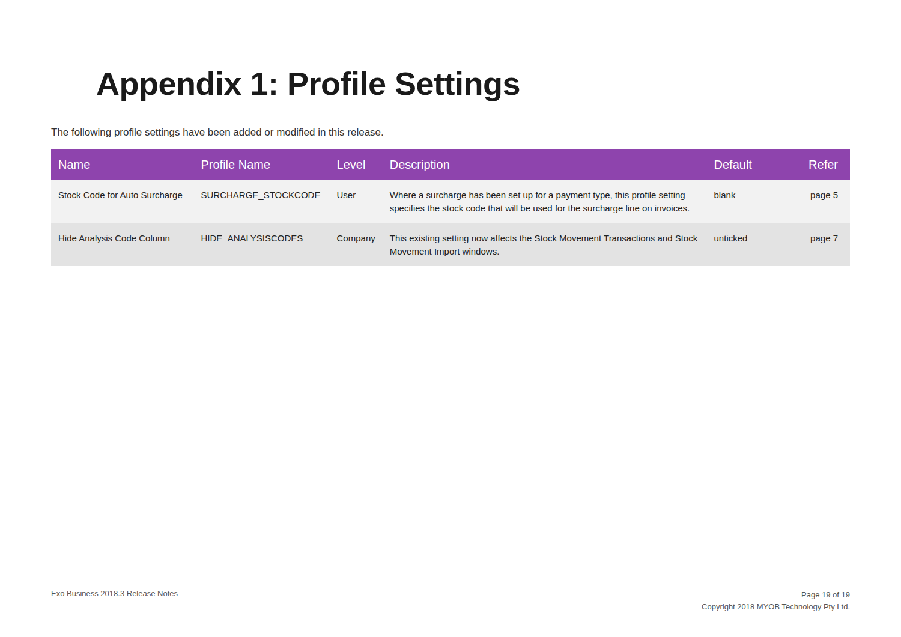Appendix 1: Profile Settings
The following profile settings have been added or modified in this release.
| Name | Profile Name | Level | Description | Default | Refer |
| --- | --- | --- | --- | --- | --- |
| Stock Code for Auto Surcharge | SURCHARGE_STOCKCODE | User | Where a surcharge has been set up for a payment type, this profile setting specifies the stock code that will be used for the surcharge line on invoices. | blank | page 5 |
| Hide Analysis Code Column | HIDE_ANALYSISCODES | Company | This existing setting now affects the Stock Movement Transactions and Stock Movement Import windows. | unticked | page 7 |
Exo Business 2018.3 Release Notes
Page 19 of 19
Copyright 2018 MYOB Technology Pty Ltd.